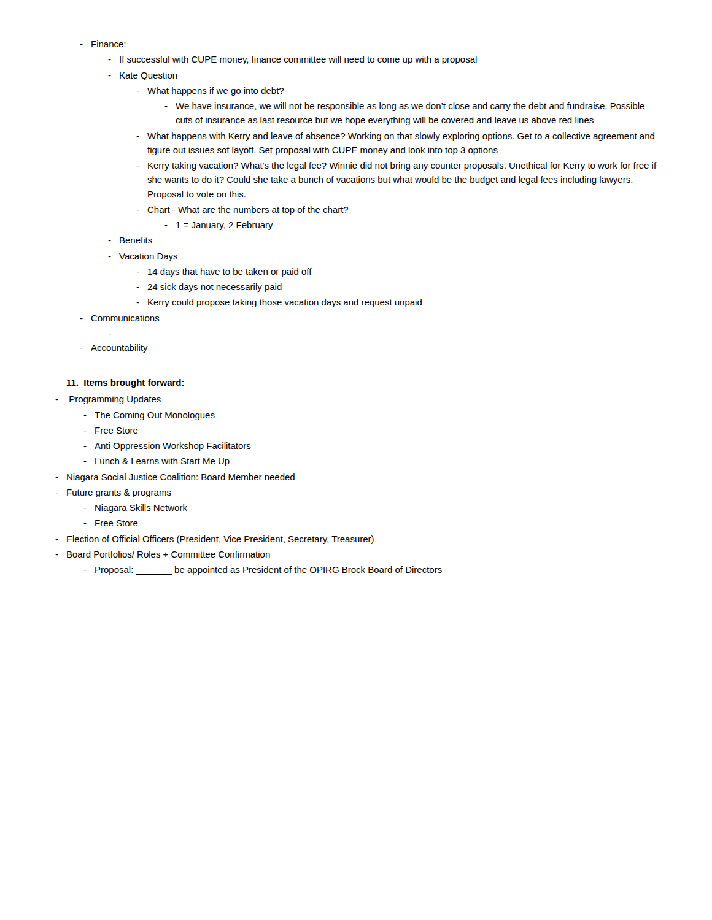Finance:
If successful with CUPE money, finance committee will need to come up with a proposal
Kate Question
What happens if we go into debt?
We have insurance, we will not be responsible as long as we don’t close and carry the debt and fundraise. Possible cuts of insurance as last resource but we hope everything will be covered and leave us above red lines
What happens with Kerry and leave of absence? Working on that slowly exploring options. Get to a collective agreement and figure out issues sof layoff. Set proposal with CUPE money and look into top 3 options
Kerry taking vacation? What's the legal fee? Winnie did not bring any counter proposals. Unethical for Kerry to work for free if she wants to do it? Could she take a bunch of vacations but what would be the budget and legal fees including lawyers. Proposal to vote on this.
Chart - What are the numbers at top of the chart?
1 = January, 2 February
Benefits
Vacation Days
14 days that have to be taken or paid off
24 sick days not necessarily paid
Kerry could propose taking those vacation days and request unpaid
Communications
Accountability
11. Items brought forward:
Programming Updates
The Coming Out Monologues
Free Store
Anti Oppression Workshop Facilitators
Lunch & Learns with Start Me Up
Niagara Social Justice Coalition: Board Member needed
Future grants & programs
Niagara Skills Network
Free Store
Election of Official Officers (President, Vice President, Secretary, Treasurer)
Board Portfolios/ Roles + Committee Confirmation
Proposal: _______ be appointed as President of the OPIRG Brock Board of Directors